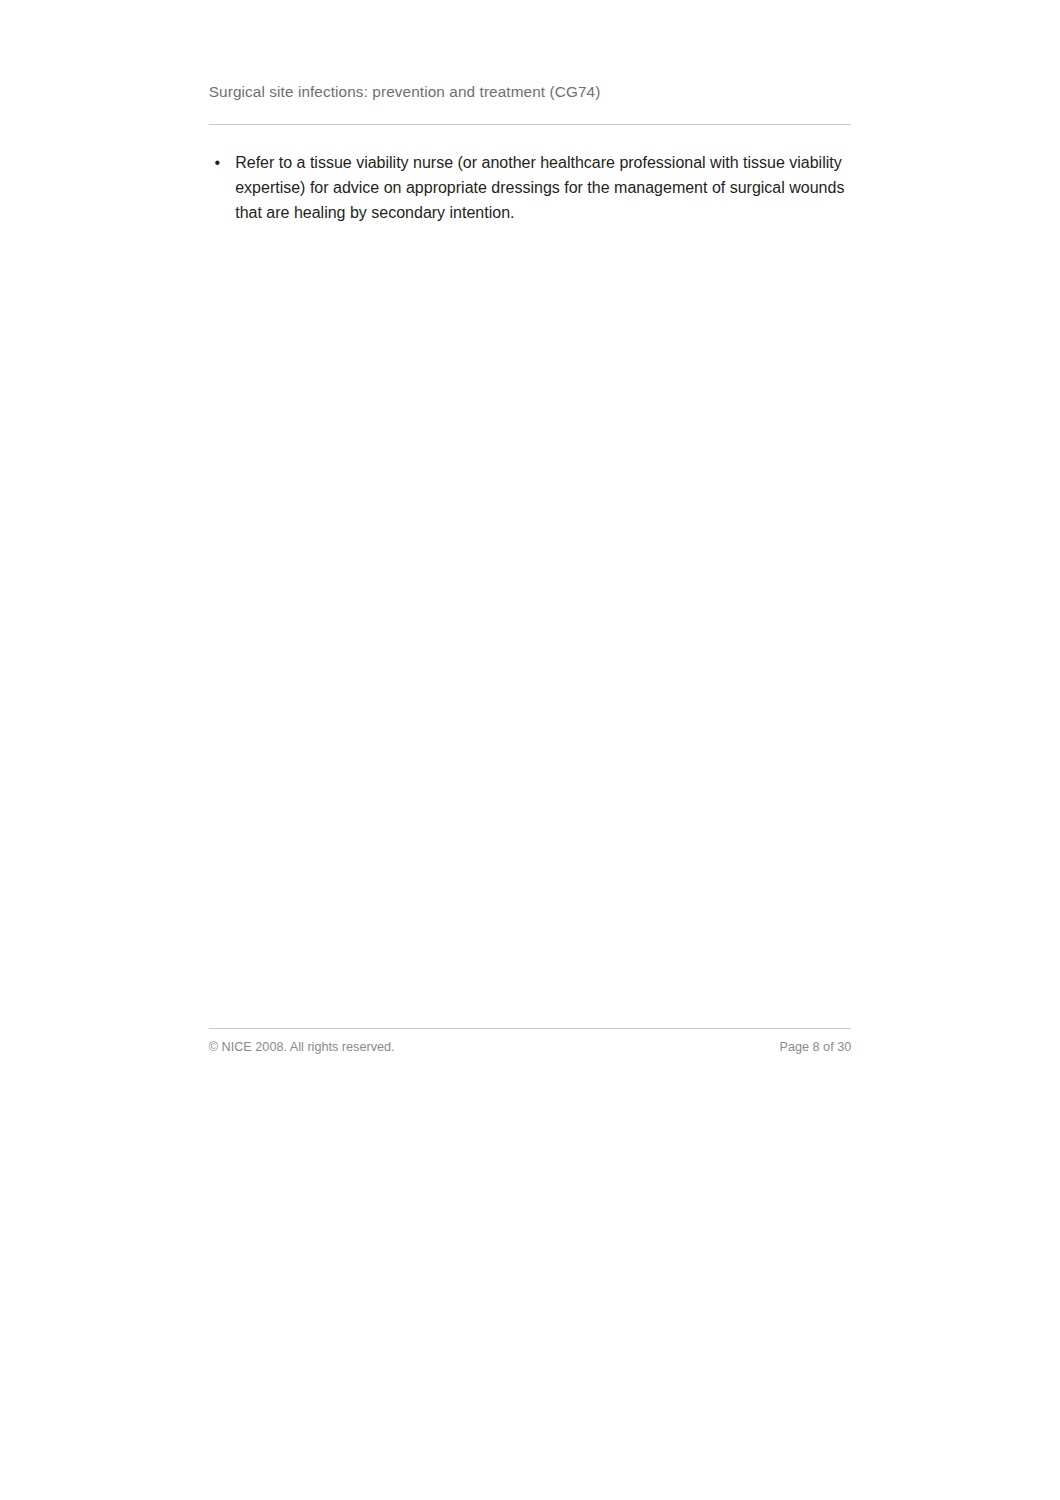Surgical site infections: prevention and treatment (CG74)
Refer to a tissue viability nurse (or another healthcare professional with tissue viability expertise) for advice on appropriate dressings for the management of surgical wounds that are healing by secondary intention.
© NICE 2008. All rights reserved. Page 8 of 30